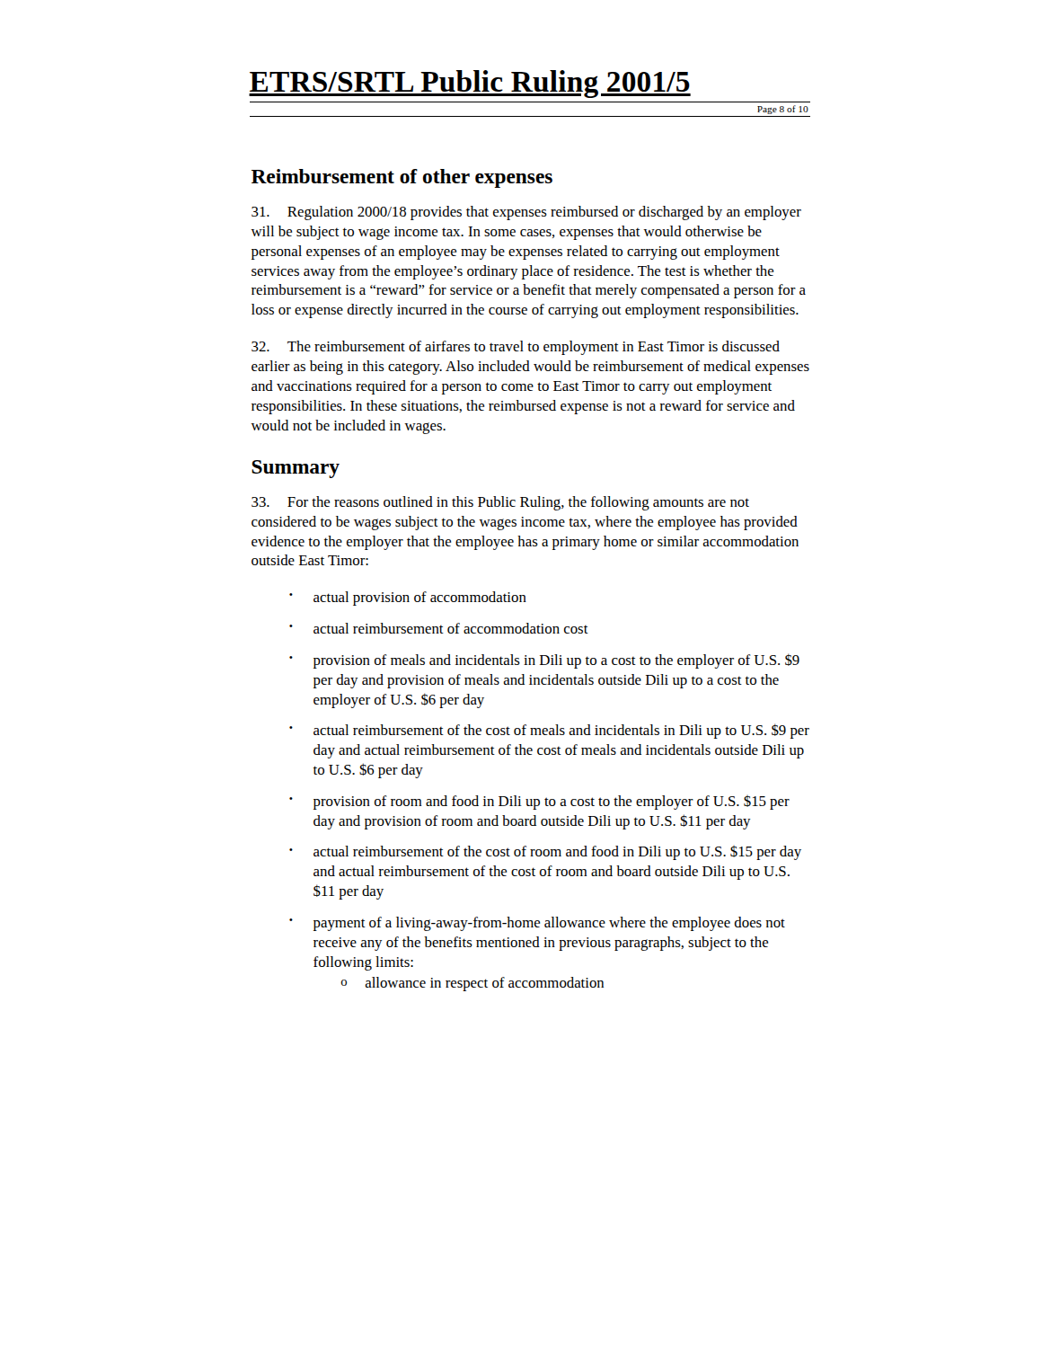ETRS/SRTL Public Ruling 2001/5
Page 8 of 10
Reimbursement of other expenses
31. Regulation 2000/18 provides that expenses reimbursed or discharged by an employer will be subject to wage income tax. In some cases, expenses that would otherwise be personal expenses of an employee may be expenses related to carrying out employment services away from the employee’s ordinary place of residence. The test is whether the reimbursement is a “reward” for service or a benefit that merely compensated a person for a loss or expense directly incurred in the course of carrying out employment responsibilities.
32. The reimbursement of airfares to travel to employment in East Timor is discussed earlier as being in this category. Also included would be reimbursement of medical expenses and vaccinations required for a person to come to East Timor to carry out employment responsibilities. In these situations, the reimbursed expense is not a reward for service and would not be included in wages.
Summary
33. For the reasons outlined in this Public Ruling, the following amounts are not considered to be wages subject to the wages income tax, where the employee has provided evidence to the employer that the employee has a primary home or similar accommodation outside East Timor:
actual provision of accommodation
actual reimbursement of accommodation cost
provision of meals and incidentals in Dili up to a cost to the employer of U.S. $9 per day and provision of meals and incidentals outside Dili up to a cost to the employer of U.S. $6 per day
actual reimbursement of the cost of meals and incidentals in Dili up to U.S. $9 per day and actual reimbursement of the cost of meals and incidentals outside Dili up to U.S. $6 per day
provision of room and food in Dili up to a cost to the employer of U.S. $15 per day and provision of room and board outside Dili up to U.S. $11 per day
actual reimbursement of the cost of room and food in Dili up to U.S. $15 per day and actual reimbursement of the cost of room and board outside Dili up to U.S. $11 per day
payment of a living-away-from-home allowance where the employee does not receive any of the benefits mentioned in previous paragraphs, subject to the following limits:
allowance in respect of accommodation